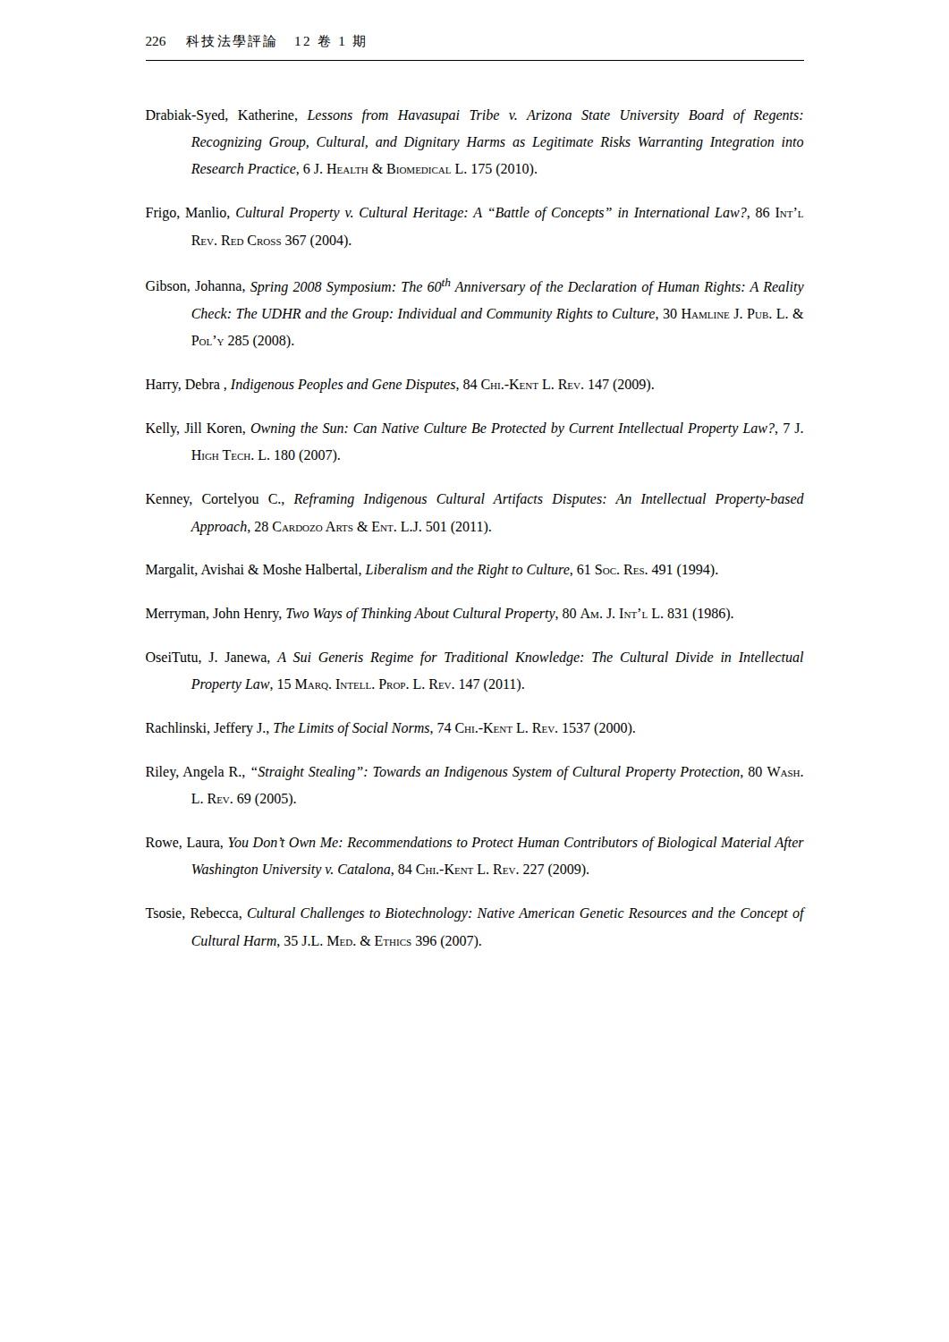226 科技法學評論　12 卷 1 期
Drabiak-Syed, Katherine, Lessons from Havasupai Tribe v. Arizona State University Board of Regents: Recognizing Group, Cultural, and Dignitary Harms as Legitimate Risks Warranting Integration into Research Practice, 6 J. Health & Biomedical L. 175 (2010).
Frigo, Manlio, Cultural Property v. Cultural Heritage: A “Battle of Concepts” in International Law?, 86 Int’l Rev. Red Cross 367 (2004).
Gibson, Johanna, Spring 2008 Symposium: The 60th Anniversary of the Declaration of Human Rights: A Reality Check: The UDHR and the Group: Individual and Community Rights to Culture, 30 Hamline J. Pub. L. & Pol’y 285 (2008).
Harry, Debra , Indigenous Peoples and Gene Disputes, 84 Chi.-Kent L. Rev. 147 (2009).
Kelly, Jill Koren, Owning the Sun: Can Native Culture Be Protected by Current Intellectual Property Law?, 7 J. High Tech. L. 180 (2007).
Kenney, Cortelyou C., Reframing Indigenous Cultural Artifacts Disputes: An Intellectual Property-based Approach, 28 Cardozo Arts & Ent. L.J. 501 (2011).
Margalit, Avishai & Moshe Halbertal, Liberalism and the Right to Culture, 61 Soc. Res. 491 (1994).
Merryman, John Henry, Two Ways of Thinking About Cultural Property, 80 Am. J. Int’l L. 831 (1986).
OseiTutu, J. Janewa, A Sui Generis Regime for Traditional Knowledge: The Cultural Divide in Intellectual Property Law, 15 Marq. Intell. Prop. L. Rev. 147 (2011).
Rachlinski, Jeffery J., The Limits of Social Norms, 74 Chi.-Kent L. Rev. 1537 (2000).
Riley, Angela R., “Straight Stealing”: Towards an Indigenous System of Cultural Property Protection, 80 Wash. L. Rev. 69 (2005).
Rowe, Laura, You Don’t Own Me: Recommendations to Protect Human Contributors of Biological Material After Washington University v. Catalona, 84 Chi.-Kent L. Rev. 227 (2009).
Tsosie, Rebecca, Cultural Challenges to Biotechnology: Native American Genetic Resources and the Concept of Cultural Harm, 35 J.L. Med. & Ethics 396 (2007).